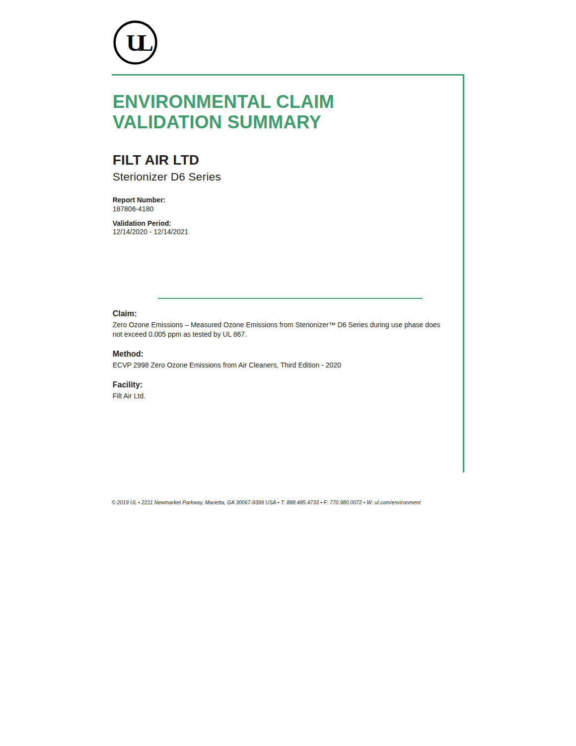U L
ENVIRONMENTAL CLAIM VALIDATION SUMMARY
FILT AIR LTD
Sterionizer D6 Series
Report Number:
187806-4180
Validation Period:
12/14/2020 - 12/14/2021
Claim:
Zero Ozone Emissions – Measured Ozone Emissions from Sterionizer™ D6 Series during use phase does not exceed 0.005 ppm as tested by UL 867.
Method:
ECVP 2998 Zero Ozone Emissions from Air Cleaners, Third Edition - 2020
Facility:
Filt Air Ltd.
© 2019 UL • 2211 Newmarket Parkway, Marietta, GA 30067-9399 USA • T: 888.485.4733 • F: 770.980.0072 • W: ul.com/environment